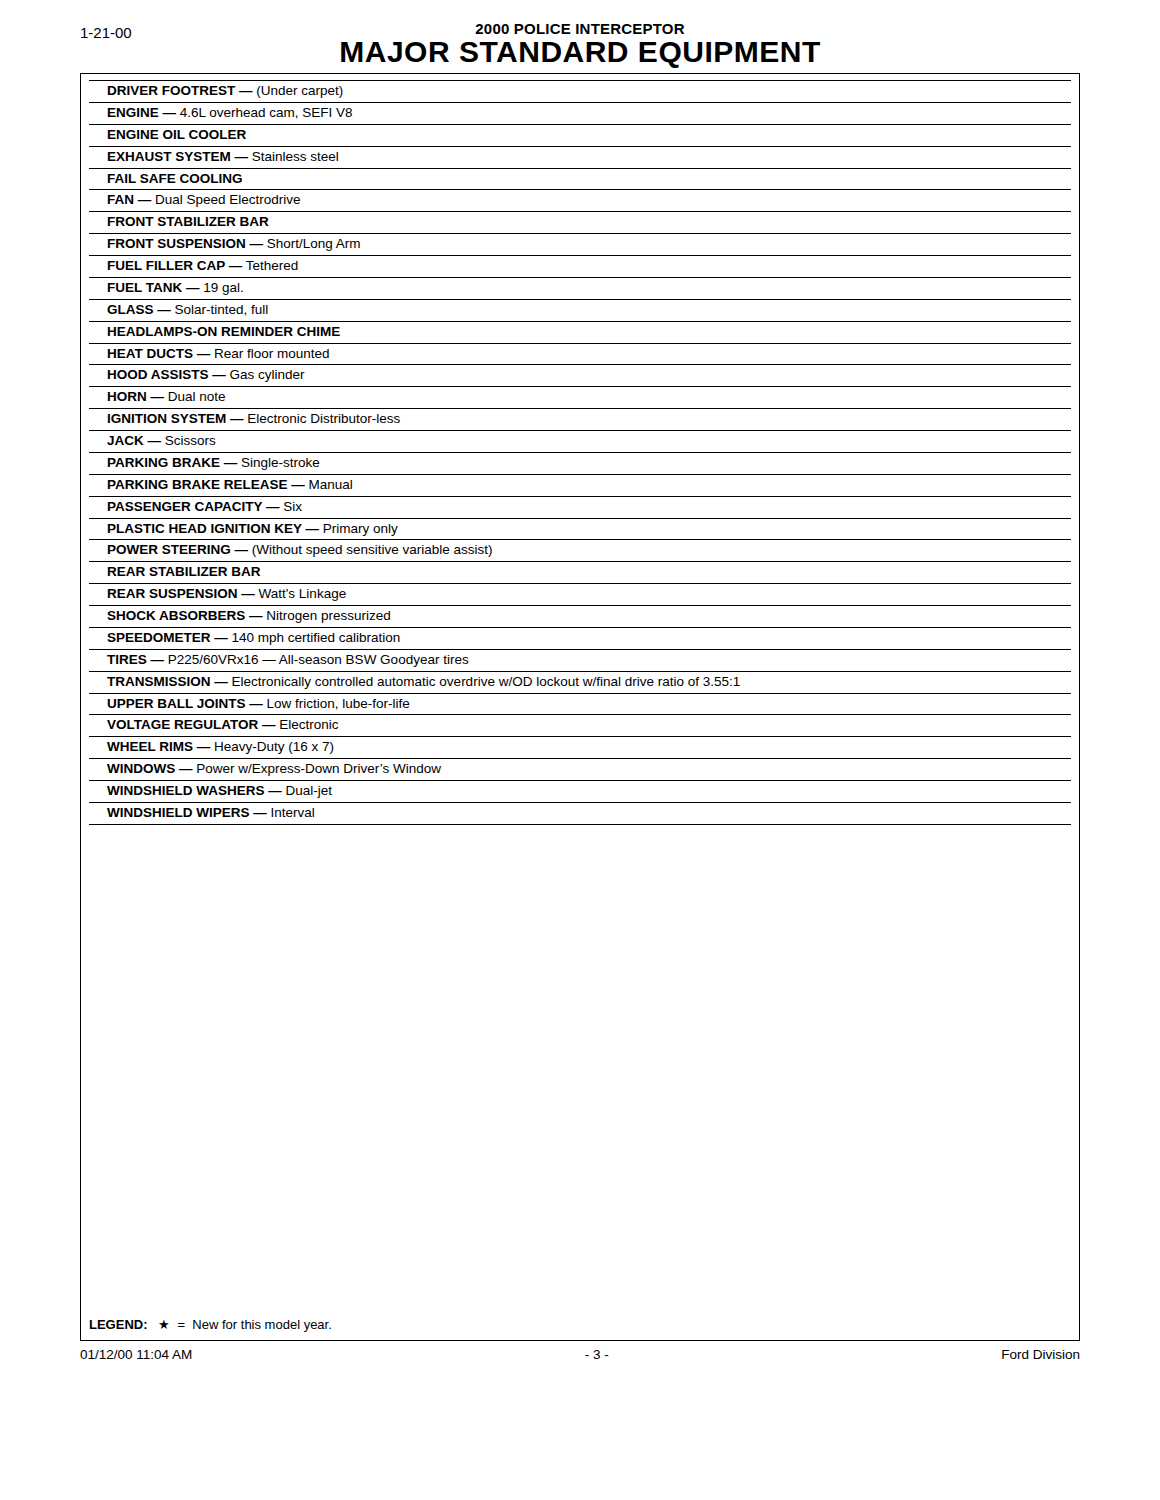1-21-00
2000 POLICE INTERCEPTOR
MAJOR STANDARD EQUIPMENT
| DRIVER FOOTREST — (Under carpet) |
| ENGINE — 4.6L overhead cam, SEFI V8 |
| ENGINE OIL COOLER |
| EXHAUST SYSTEM — Stainless steel |
| FAIL SAFE COOLING |
| FAN — Dual Speed Electrodrive |
| FRONT STABILIZER BAR |
| FRONT SUSPENSION — Short/Long Arm |
| FUEL FILLER CAP — Tethered |
| FUEL TANK — 19 gal. |
| GLASS — Solar-tinted, full |
| HEADLAMPS-ON REMINDER CHIME |
| HEAT DUCTS — Rear floor mounted |
| HOOD ASSISTS — Gas cylinder |
| HORN — Dual note |
| IGNITION SYSTEM — Electronic Distributor-less |
| JACK — Scissors |
| PARKING BRAKE — Single-stroke |
| PARKING BRAKE RELEASE — Manual |
| PASSENGER CAPACITY — Six |
| PLASTIC HEAD IGNITION KEY — Primary only |
| POWER STEERING — (Without speed sensitive variable assist) |
| REAR STABILIZER BAR |
| REAR SUSPENSION — Watt's Linkage |
| SHOCK ABSORBERS — Nitrogen pressurized |
| SPEEDOMETER — 140 mph certified calibration |
| TIRES — P225/60VRx16 — All-season BSW Goodyear tires |
| TRANSMISSION — Electronically controlled automatic overdrive w/OD lockout w/final drive ratio of 3.55:1 |
| UPPER BALL JOINTS — Low friction, lube-for-life |
| VOLTAGE REGULATOR — Electronic |
| WHEEL RIMS — Heavy-Duty (16 x 7) |
| WINDOWS — Power w/Express-Down Driver’s Window |
| WINDSHIELD WASHERS — Dual-jet |
| WINDSHIELD WIPERS — Interval |
LEGEND: ★ = New for this model year.
01/12/00 11:04 AM
- 3 -
Ford Division